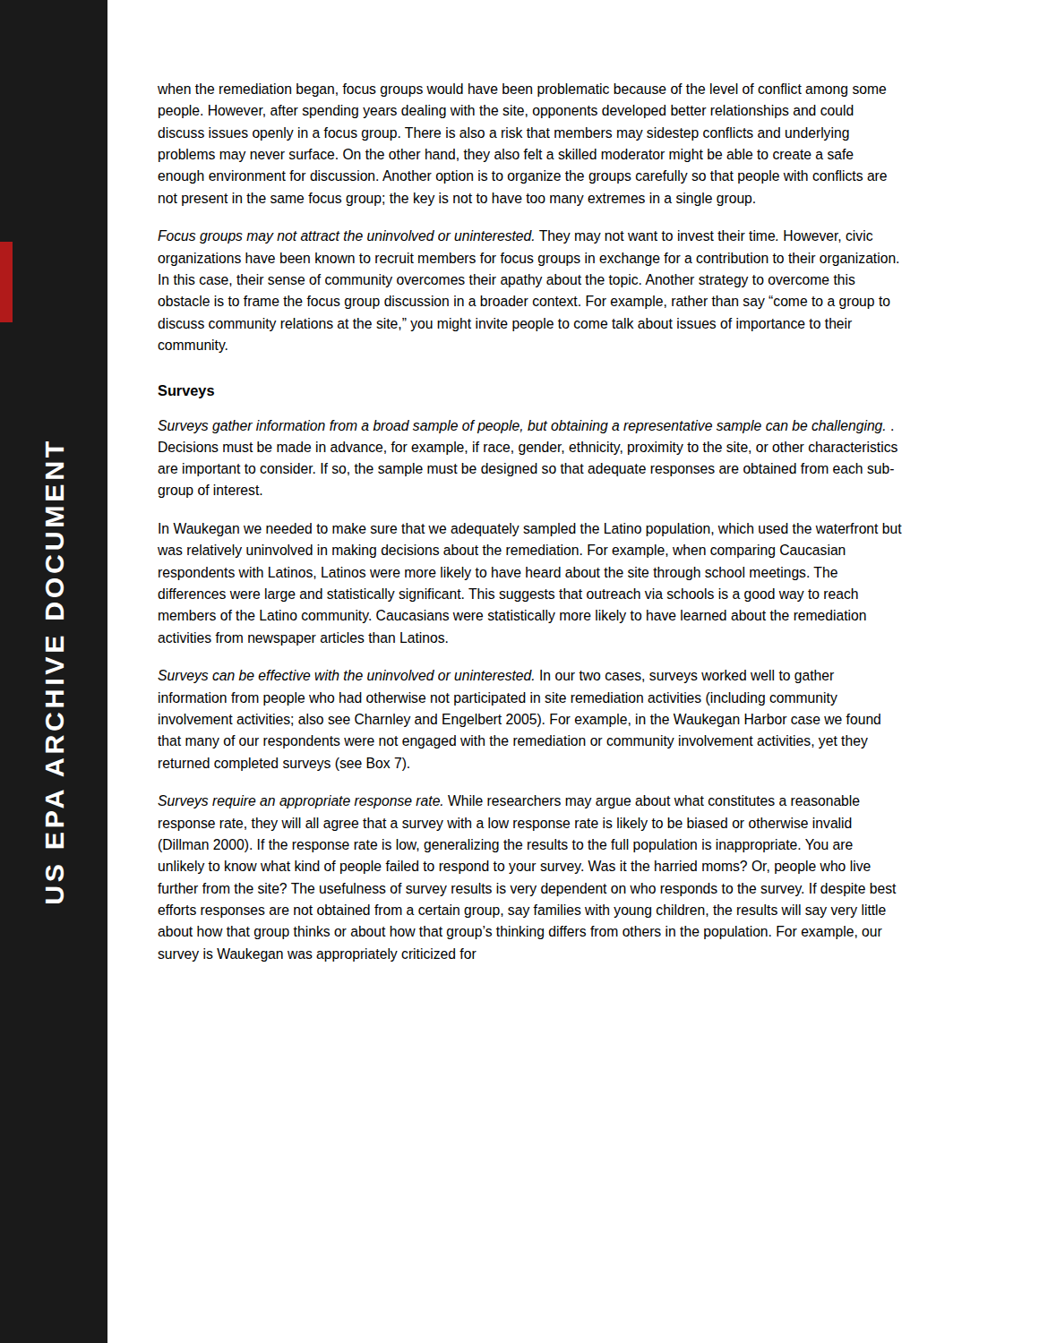US EPA ARCHIVE DOCUMENT
when the remediation began, focus groups would have been problematic because of the level of conflict among some people. However, after spending years dealing with the site, opponents developed better relationships and could discuss issues openly in a focus group. There is also a risk that members may sidestep conflicts and underlying problems may never surface. On the other hand, they also felt a skilled moderator might be able to create a safe enough environment for discussion. Another option is to organize the groups carefully so that people with conflicts are not present in the same focus group; the key is not to have too many extremes in a single group.
Focus groups may not attract the uninvolved or uninterested. They may not want to invest their time. However, civic organizations have been known to recruit members for focus groups in exchange for a contribution to their organization. In this case, their sense of community overcomes their apathy about the topic. Another strategy to overcome this obstacle is to frame the focus group discussion in a broader context. For example, rather than say “come to a group to discuss community relations at the site,” you might invite people to come talk about issues of importance to their community.
Surveys
Surveys gather information from a broad sample of people, but obtaining a representative sample can be challenging. . Decisions must be made in advance, for example, if race, gender, ethnicity, proximity to the site, or other characteristics are important to consider. If so, the sample must be designed so that adequate responses are obtained from each sub-group of interest.
In Waukegan we needed to make sure that we adequately sampled the Latino population, which used the waterfront but was relatively uninvolved in making decisions about the remediation. For example, when comparing Caucasian respondents with Latinos, Latinos were more likely to have heard about the site through school meetings. The differences were large and statistically significant. This suggests that outreach via schools is a good way to reach members of the Latino community. Caucasians were statistically more likely to have learned about the remediation activities from newspaper articles than Latinos.
Surveys can be effective with the uninvolved or uninterested. In our two cases, surveys worked well to gather information from people who had otherwise not participated in site remediation activities (including community involvement activities; also see Charnley and Engelbert 2005). For example, in the Waukegan Harbor case we found that many of our respondents were not engaged with the remediation or community involvement activities, yet they returned completed surveys (see Box 7).
Surveys require an appropriate response rate. While researchers may argue about what constitutes a reasonable response rate, they will all agree that a survey with a low response rate is likely to be biased or otherwise invalid (Dillman 2000). If the response rate is low, generalizing the results to the full population is inappropriate. You are unlikely to know what kind of people failed to respond to your survey. Was it the harried moms? Or, people who live further from the site? The usefulness of survey results is very dependent on who responds to the survey. If despite best efforts responses are not obtained from a certain group, say families with young children, the results will say very little about how that group thinks or about how that group’s thinking differs from others in the population. For example, our survey is Waukegan was appropriately criticized for